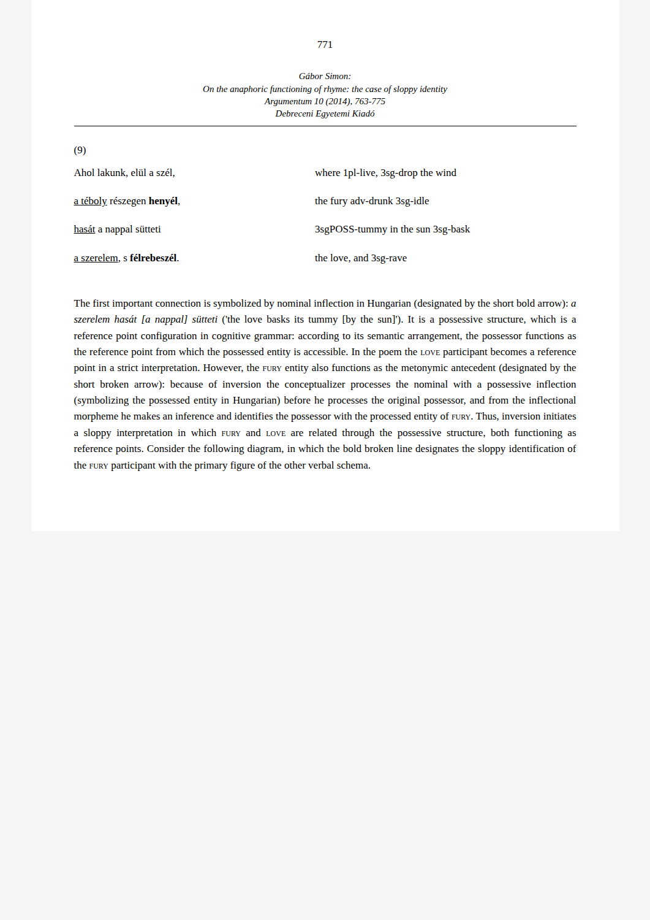771
Gábor Simon:
On the anaphoric functioning of rhyme: the case of sloppy identity
Argumentum 10 (2014), 763-775
Debreceni Egyetemi Kiadó
(9)
| Ahol lakunk, elül a szél, | where 1pl-live, 3sg-drop the wind |
| a téboly részegen henyél , | the fury adv-drunk 3sg-idle |
| hasát a nappal sütteti | 3sgPOSS-tummy in the sun 3sg-bask |
| a szerelem , s félrebeszél . | the love, and 3sg-rave |
The first important connection is symbolized by nominal inflection in Hungarian (designated by the short bold arrow): a szerelem hasát [a nappal] sütteti ('the love basks its tummy [by the sun]'). It is a possessive structure, which is a reference point configuration in cognitive grammar: according to its semantic arrangement, the possessor functions as the reference point from which the possessed entity is accessible. In the poem the love participant becomes a reference point in a strict interpretation. However, the fury entity also functions as the metonymic antecedent (designated by the short broken arrow): because of inversion the conceptualizer processes the nominal with a possessive inflection (symbolizing the possessed entity in Hungarian) before he processes the original possessor, and from the inflectional morpheme he makes an inference and identifies the possessor with the processed entity of fury. Thus, inversion initiates a sloppy interpretation in which fury and love are related through the possessive structure, both functioning as reference points. Consider the following diagram, in which the bold broken line designates the sloppy identification of the fury participant with the primary figure of the other verbal schema.